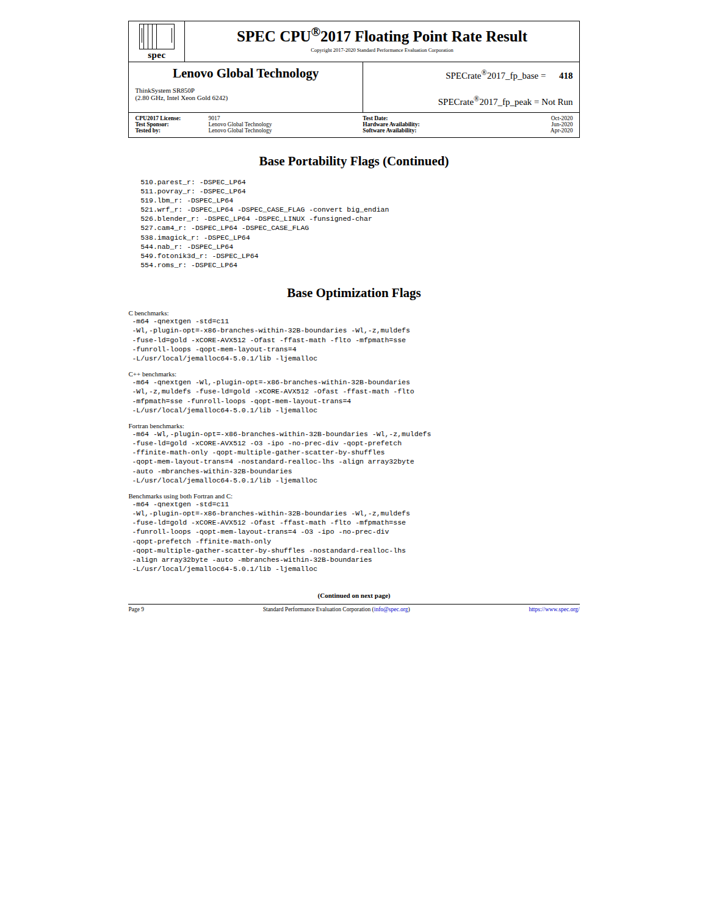spec
SPEC CPU®2017 Floating Point Rate Result
Copyright 2017-2020 Standard Performance Evaluation Corporation
Lenovo Global Technology
ThinkSystem SR850P
(2.80 GHz, Intel Xeon Gold 6242)
SPECrate®2017_fp_base = 418
SPECrate®2017_fp_peak = Not Run
CPU2017 License: 9017
Test Sponsor: Lenovo Global Technology
Tested by: Lenovo Global Technology
Test Date: Oct-2020
Hardware Availability: Jun-2020
Software Availability: Apr-2020
Base Portability Flags (Continued)
510.parest_r: -DSPEC_LP64 511.povray_r: -DSPEC_LP64 519.lbm_r: -DSPEC_LP64 521.wrf_r: -DSPEC_LP64 -DSPEC_CASE_FLAG -convert big_endian 526.blender_r: -DSPEC_LP64 -DSPEC_LINUX -funsigned-char 527.cam4_r: -DSPEC_LP64 -DSPEC_CASE_FLAG 538.imagick_r: -DSPEC_LP64 544.nab_r: -DSPEC_LP64 549.fotonik3d_r: -DSPEC_LP64 554.roms_r: -DSPEC_LP64
Base Optimization Flags
C benchmarks:
-m64 -qnextgen -std=c11 -Wl,-plugin-opt=-x86-branches-within-32B-boundaries -Wl,-z,muldefs -fuse-ld=gold -xCORE-AVX512 -Ofast -ffast-math -flto -mfpmath=sse -funroll-loops -qopt-mem-layout-trans=4 -L/usr/local/jemalloc64-5.0.1/lib -ljemalloc
C++ benchmarks:
-m64 -qnextgen -Wl,-plugin-opt=-x86-branches-within-32B-boundaries -Wl,-z,muldefs -fuse-ld=gold -xCORE-AVX512 -Ofast -ffast-math -flto -mfpmath=sse -funroll-loops -qopt-mem-layout-trans=4 -L/usr/local/jemalloc64-5.0.1/lib -ljemalloc
Fortran benchmarks:
-m64 -Wl,-plugin-opt=-x86-branches-within-32B-boundaries -Wl,-z,muldefs -fuse-ld=gold -xCORE-AVX512 -O3 -ipo -no-prec-div -qopt-prefetch -ffinite-math-only -qopt-multiple-gather-scatter-by-shuffles -qopt-mem-layout-trans=4 -nostandard-realloc-lhs -align array32byte -auto -mbranches-within-32B-boundaries -L/usr/local/jemalloc64-5.0.1/lib -ljemalloc
Benchmarks using both Fortran and C:
-m64 -qnextgen -std=c11 -Wl,-plugin-opt=-x86-branches-within-32B-boundaries -Wl,-z,muldefs -fuse-ld=gold -xCORE-AVX512 -Ofast -ffast-math -flto -mfpmath=sse -funroll-loops -qopt-mem-layout-trans=4 -O3 -ipo -no-prec-div -qopt-prefetch -ffinite-math-only -qopt-multiple-gather-scatter-by-shuffles -nostandard-realloc-lhs -align array32byte -auto -mbranches-within-32B-boundaries -L/usr/local/jemalloc64-5.0.1/lib -ljemalloc
(Continued on next page)
Page 9
Standard Performance Evaluation Corporation (info@spec.org)
https://www.spec.org/